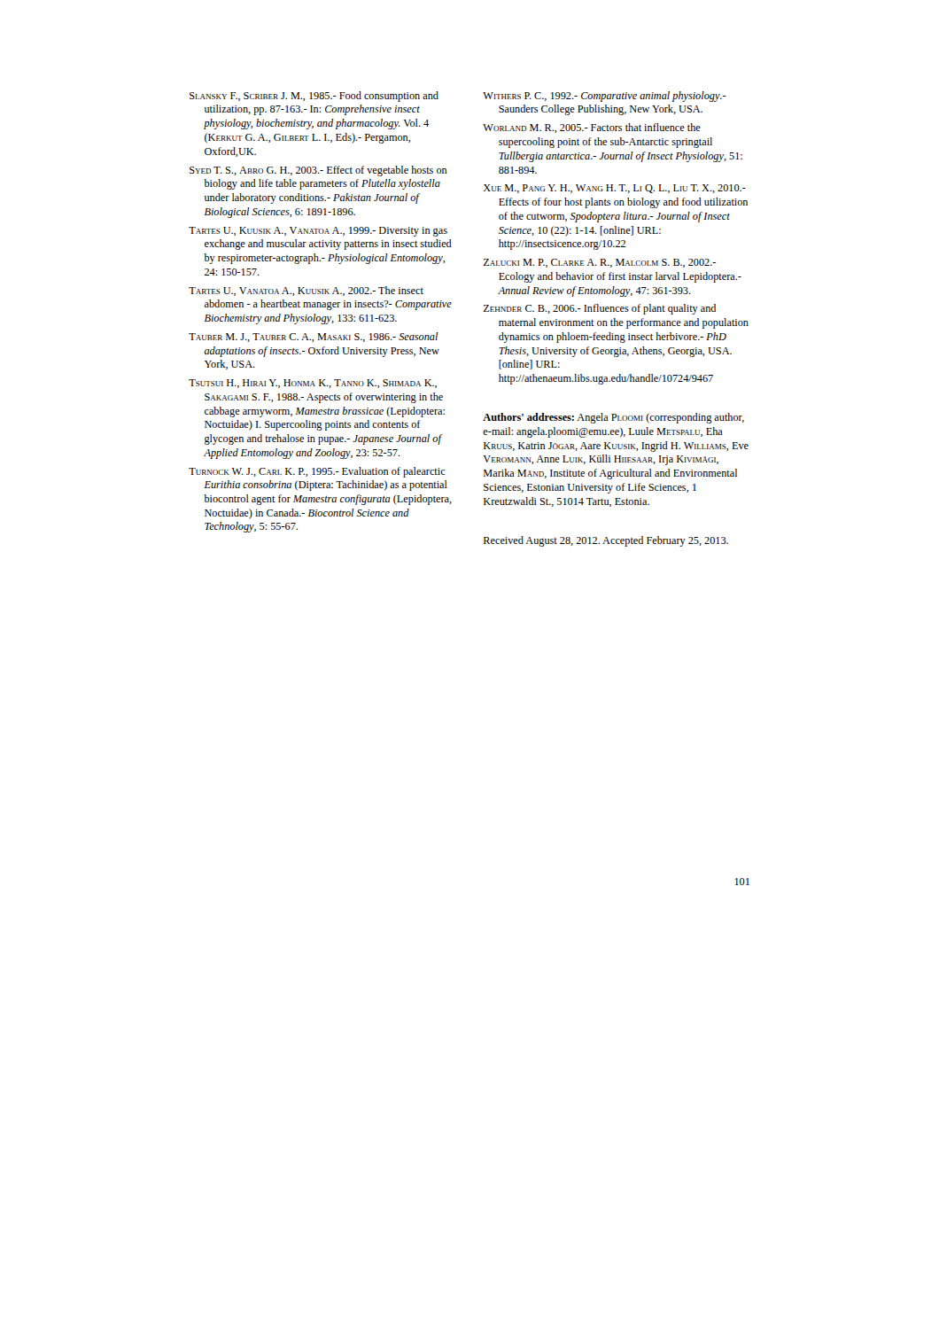Slansky F., Scriber J. M., 1985.- Food consumption and utilization, pp. 87-163.- In: Comprehensive insect physiology, biochemistry, and pharmacology. Vol. 4 (Kerkut G. A., Gilbert L. I., Eds).- Pergamon, Oxford,UK.
Syed T. S., Abro G. H., 2003.- Effect of vegetable hosts on biology and life table parameters of Plutella xylostella under laboratory conditions.- Pakistan Journal of Biological Sciences, 6: 1891-1896.
Tartes U., Kuusik A., Vanatoa A., 1999.- Diversity in gas exchange and muscular activity patterns in insect studied by respirometer-actograph.- Physiological Entomology, 24: 150-157.
Tartes U., Vanatoa A., Kuusik A., 2002.- The insect abdomen - a heartbeat manager in insects?- Comparative Biochemistry and Physiology, 133: 611-623.
Tauber M. J., Tauber C. A., Masaki S., 1986.- Seasonal adaptations of insects.- Oxford University Press, New York, USA.
Tsutsui H., Hirai Y., Honma K., Tanno K., Shimada K., Sakagami S. F., 1988.- Aspects of overwintering in the cabbage armyworm, Mamestra brassicae (Lepidoptera: Noctuidae) I. Supercooling points and contents of glycogen and trehalose in pupae.- Japanese Journal of Applied Entomology and Zoology, 23: 52-57.
Turnock W. J., Carl K. P., 1995.- Evaluation of palearctic Eurithia consobrina (Diptera: Tachinidae) as a potential biocontrol agent for Mamestra configurata (Lepidoptera, Noctuidae) in Canada.- Biocontrol Science and Technology, 5: 55-67.
Withers P. C., 1992.- Comparative animal physiology.- Saunders College Publishing, New York, USA.
Worland M. R., 2005.- Factors that influence the supercooling point of the sub-Antarctic springtail Tullbergia antarctica.- Journal of Insect Physiology, 51: 881-894.
Xue M., Pang Y. H., Wang H. T., Li Q. L., Liu T. X., 2010.- Effects of four host plants on biology and food utilization of the cutworm, Spodoptera litura.- Journal of Insect Science, 10 (22): 1-14. [online] URL: http://insectsicence.org/10.22
Zalucki M. P., Clarke A. R., Malcolm S. B., 2002.- Ecology and behavior of first instar larval Lepidoptera.- Annual Review of Entomology, 47: 361-393.
Zehnder C. B., 2006.- Influences of plant quality and maternal environment on the performance and population dynamics on phloem-feeding insect herbivore.- PhD Thesis, University of Georgia, Athens, Georgia, USA. [online] URL: http://athenaeum.libs.uga.edu/handle/10724/9467
Authors' addresses: Angela Ploomi (corresponding author, e-mail: angela.ploomi@emu.ee), Luule Metspalu, Eha Kruus, Katrin Jõgar, Aare Kuusik, Ingrid H. Williams, Eve Veromann, Anne Luik, Külli Hiiesaar, Irja Kivimägi, Marika Mänd, Institute of Agricultural and Environmental Sciences, Estonian University of Life Sciences, 1 Kreutzwaldi St., 51014 Tartu, Estonia.
Received August 28, 2012. Accepted February 25, 2013.
101